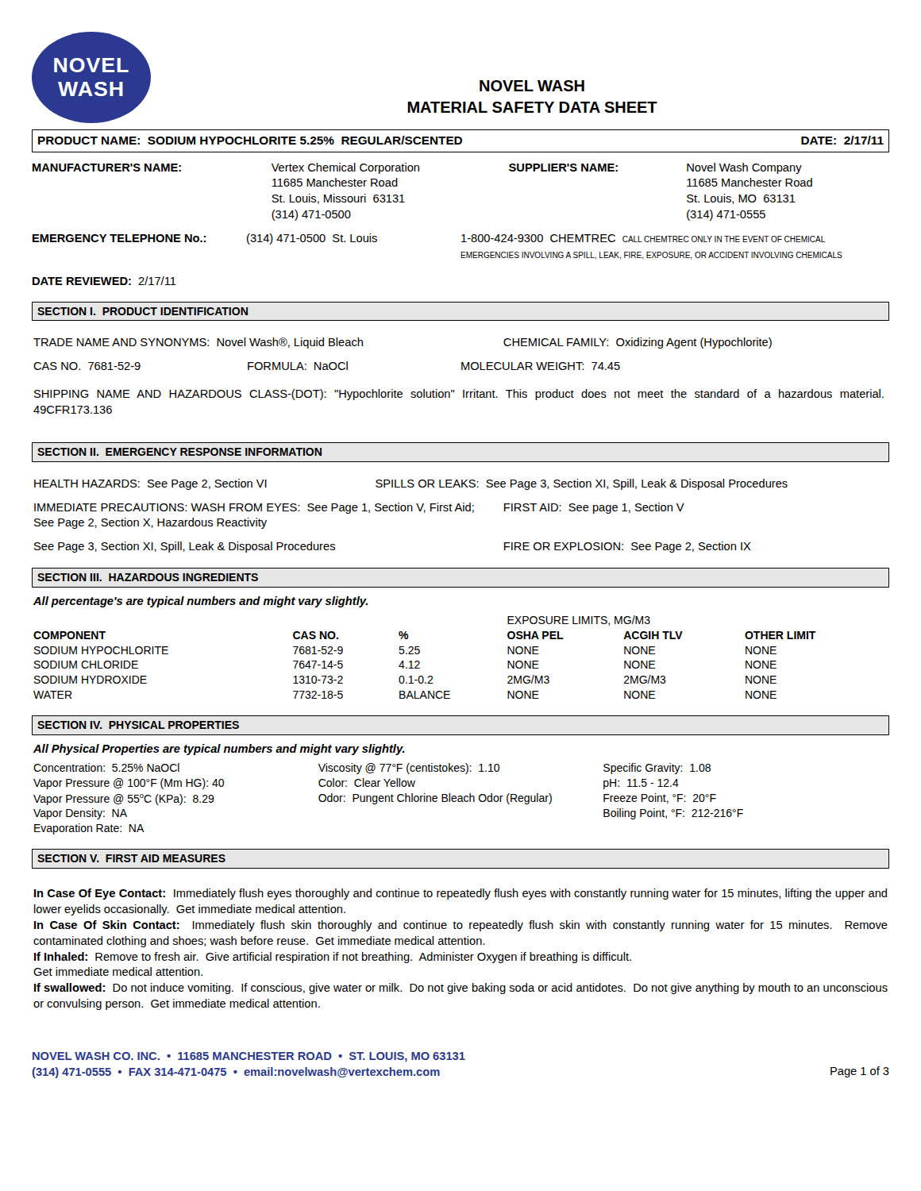NOVEL WASH
NOVEL WASH
MATERIAL SAFETY DATA SHEET
PRODUCT NAME: SODIUM HYPOCHLORITE 5.25% REGULAR/SCENTED DATE: 2/17/11
| MANUFACTURER'S NAME: | Vertex Chemical Corporation 11685 Manchester Road St. Louis, Missouri 63131 (314) 471-0500 | SUPPLIER'S NAME: | Novel Wash Company 11685 Manchester Road St. Louis, MO 63131 (314) 471-0555 |
| EMERGENCY TELEPHONE No.: | (314) 471-0500 St. Louis | 1-800-424-9300 CHEMTREC CALL CHEMTREC ONLY IN THE EVENT OF CHEMICAL EMERGENCIES INVOLVING A SPILL, LEAK, FIRE, EXPOSURE, OR ACCIDENT INVOLVING CHEMICALS |
DATE REVIEWED: 2/17/11
SECTION I. PRODUCT IDENTIFICATION
| TRADE NAME AND SYNONYMS: Novel Wash®, Liquid Bleach | CHEMICAL FAMILY: Oxidizing Agent (Hypochlorite) |
| CAS NO. 7681-52-9 | FORMULA: NaOCl | MOLECULAR WEIGHT: 74.45 |
SHIPPING NAME AND HAZARDOUS CLASS-(DOT): "Hypochlorite solution" Irritant. This product does not meet the standard of a hazardous material. 49CFR173.136
SECTION II. EMERGENCY RESPONSE INFORMATION
| HEALTH HAZARDS: See Page 2, Section VI | SPILLS OR LEAKS: See Page 3, Section XI, Spill, Leak & Disposal Procedures |
| IMMEDIATE PRECAUTIONS: WASH FROM EYES: See Page 1, Section V, First Aid; | FIRST AID: See page 1, Section V |
| See Page 2, Section X, Hazardous Reactivity |
| See Page 3, Section XI, Spill, Leak & Disposal Procedures | FIRE OR EXPLOSION: See Page 2, Section IX |
SECTION III. HAZARDOUS INGREDIENTS
All percentage's are typical numbers and might vary slightly.
| | EXPOSURE LIMITS, MG/M3 |
| COMPONENT | CAS NO. | % | OSHA PEL | ACGIH TLV | OTHER LIMIT |
| SODIUM HYPOCHLORITE | 7681-52-9 | 5.25 | NONE | NONE | NONE |
| SODIUM CHLORIDE | 7647-14-5 | 4.12 | NONE | NONE | NONE |
| SODIUM HYDROXIDE | 1310-73-2 | 0.1-0.2 | 2MG/M3 | 2MG/M3 | NONE |
| WATER | 7732-18-5 | BALANCE | NONE | NONE | NONE |
SECTION IV. PHYSICAL PROPERTIES
All Physical Properties are typical numbers and might vary slightly.
| Concentration: 5.25% NaOCl | Viscosity @ 77°F (centistokes): 1.10 | Specific Gravity: 1.08 |
| Vapor Pressure @ 100°F (Mm HG): 40 | Color: Clear Yellow | pH: 11.5 - 12.4 |
| Vapor Pressure @ 55 o C (KPa): 8.29 | Odor: Pungent Chlorine Bleach Odor (Regular) | Freeze Point, °F: 20°F |
| Vapor Density: NA | | Boiling Point, °F: 212-216°F |
| Evaporation Rate: NA | | |
SECTION V. FIRST AID MEASURES
In Case Of Eye Contact: Immediately flush eyes thoroughly and continue to repeatedly flush eyes with constantly running water for 15 minutes, lifting the upper and lower eyelids occasionally. Get immediate medical attention.
In Case Of Skin Contact: Immediately flush skin thoroughly and continue to repeatedly flush skin with constantly running water for 15 minutes. Remove contaminated clothing and shoes; wash before reuse. Get immediate medical attention.
If Inhaled: Remove to fresh air. Give artificial respiration if not breathing. Administer Oxygen if breathing is difficult.
Get immediate medical attention.
If swallowed: Do not induce vomiting. If conscious, give water or milk. Do not give baking soda or acid antidotes. Do not give anything by mouth to an unconscious or convulsing person. Get immediate medical attention.
NOVEL WASH CO. INC. • 11685 MANCHESTER ROAD • ST. LOUIS, MO 63131
(314) 471-0555 • FAX 314-471-0475 • email:novelwash@vertexchem.com
Page 1 of 3